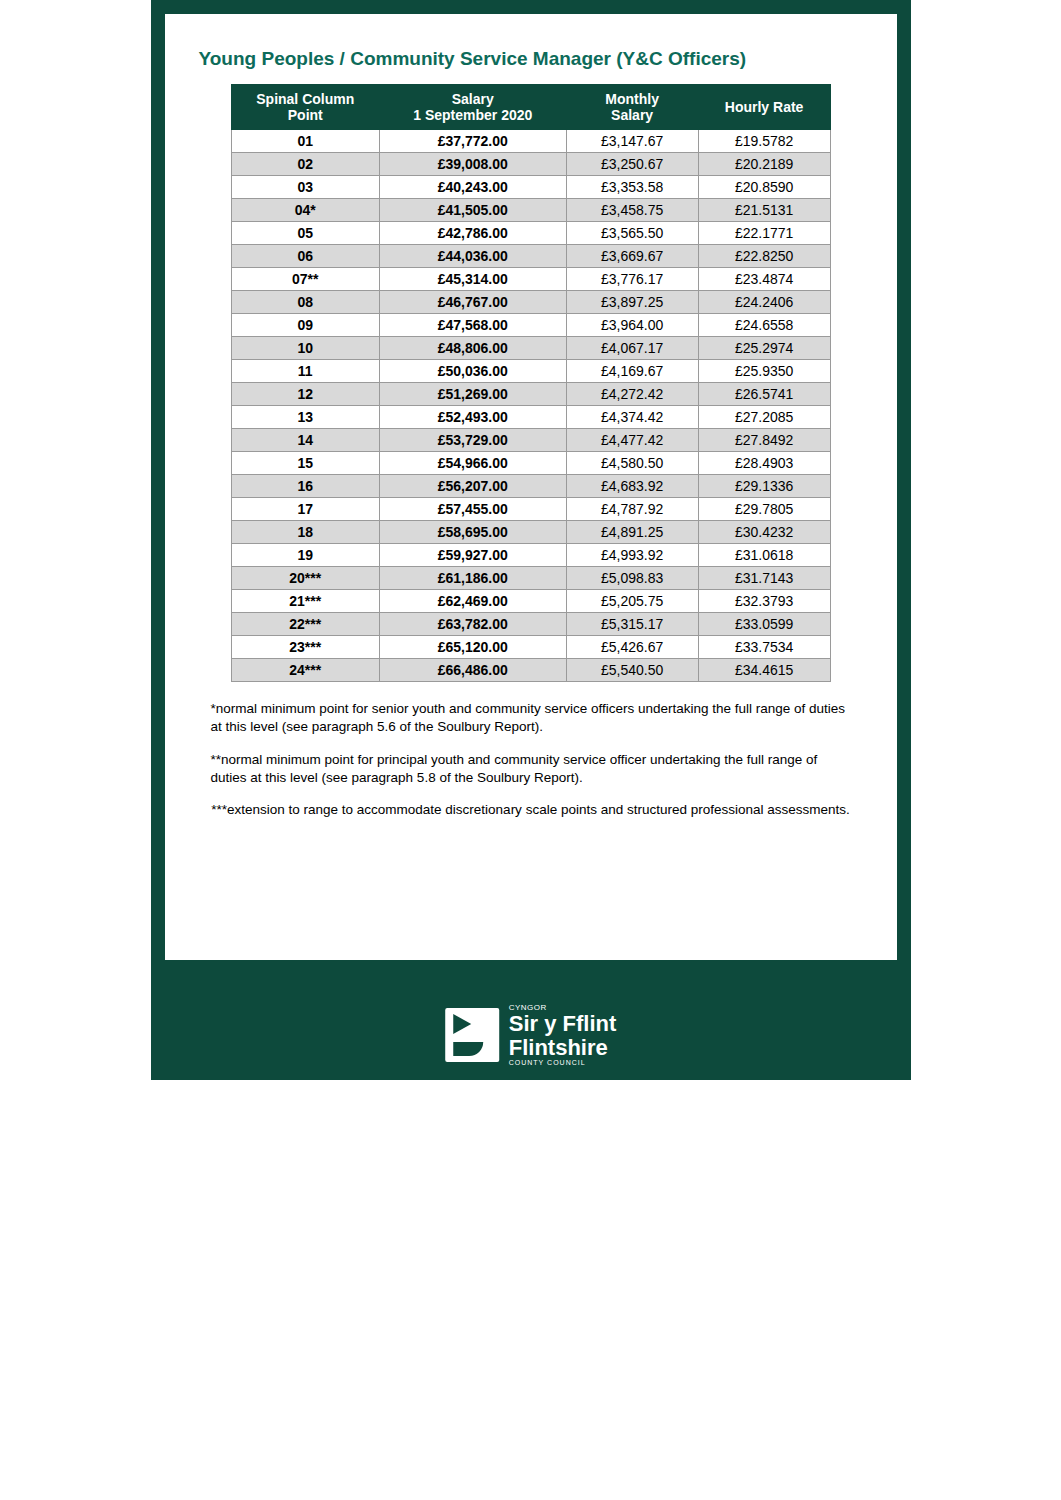Young Peoples / Community Service Manager (Y&C Officers)
| Spinal Column Point | Salary 1 September 2020 | Monthly Salary | Hourly Rate |
| --- | --- | --- | --- |
| 01 | £37,772.00 | £3,147.67 | £19.5782 |
| 02 | £39,008.00 | £3,250.67 | £20.2189 |
| 03 | £40,243.00 | £3,353.58 | £20.8590 |
| 04* | £41,505.00 | £3,458.75 | £21.5131 |
| 05 | £42,786.00 | £3,565.50 | £22.1771 |
| 06 | £44,036.00 | £3,669.67 | £22.8250 |
| 07** | £45,314.00 | £3,776.17 | £23.4874 |
| 08 | £46,767.00 | £3,897.25 | £24.2406 |
| 09 | £47,568.00 | £3,964.00 | £24.6558 |
| 10 | £48,806.00 | £4,067.17 | £25.2974 |
| 11 | £50,036.00 | £4,169.67 | £25.9350 |
| 12 | £51,269.00 | £4,272.42 | £26.5741 |
| 13 | £52,493.00 | £4,374.42 | £27.2085 |
| 14 | £53,729.00 | £4,477.42 | £27.8492 |
| 15 | £54,966.00 | £4,580.50 | £28.4903 |
| 16 | £56,207.00 | £4,683.92 | £29.1336 |
| 17 | £57,455.00 | £4,787.92 | £29.7805 |
| 18 | £58,695.00 | £4,891.25 | £30.4232 |
| 19 | £59,927.00 | £4,993.92 | £31.0618 |
| 20*** | £61,186.00 | £5,098.83 | £31.7143 |
| 21*** | £62,469.00 | £5,205.75 | £32.3793 |
| 22*** | £63,782.00 | £5,315.17 | £33.0599 |
| 23*** | £65,120.00 | £5,426.67 | £33.7534 |
| 24*** | £66,486.00 | £5,540.50 | £34.4615 |
*normal minimum point for senior youth and community service officers undertaking the full range of duties at this level (see paragraph 5.6 of the Soulbury Report).
**normal minimum point for principal youth and community service officer undertaking the full range of duties at this level (see paragraph 5.8 of the Soulbury Report).
***extension to range to accommodate discretionary scale points and structured professional assessments.
CYNGOR
Sir y Fflint
Flintshire
COUNTY COUNCIL